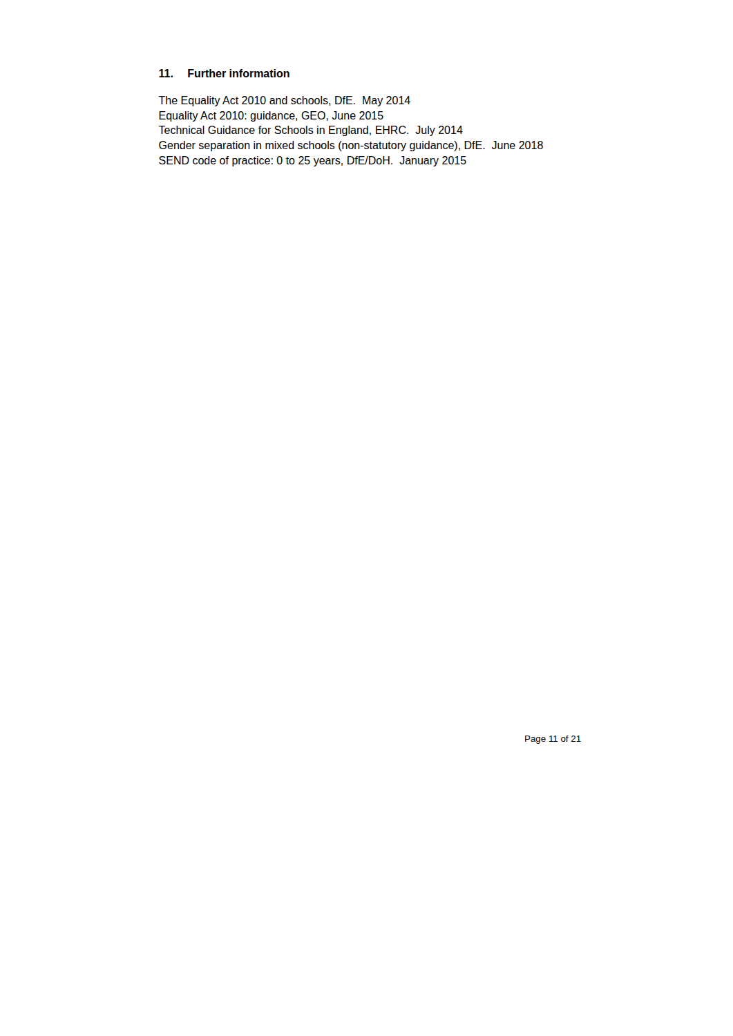11. Further information
The Equality Act 2010 and schools, DfE. May 2014 Equality Act 2010: guidance, GEO, June 2015 Technical Guidance for Schools in England, EHRC. July 2014 Gender separation in mixed schools (non-statutory guidance), DfE. June 2018 SEND code of practice: 0 to 25 years, DfE/DoH. January 2015
Page 11 of 21